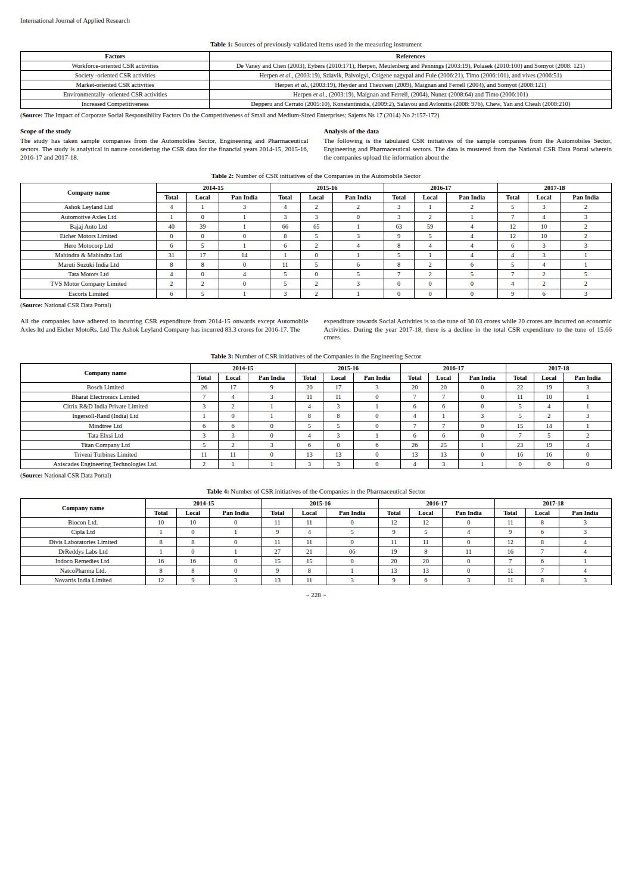International Journal of Applied Research
Table 1: Sources of previously validated items used in the measuring instrument
| Factors | References |
| --- | --- |
| Workforce-oriented CSR activities | De Vaney and Chen (2003), Eybers (2010:171), Herpen, Meulenberg and Pennings (2003:19), Polasek (2010:100) and Somyot (2008: 121) |
| Society -oriented CSR activities | Herpen et al ., (2003:19), Szlavik, Palvolgyi, Csigene nagypal and Fule (2006:21), Timo (2006:101), and vives (2006:51) |
| Market-oriented CSR activities | Herpen et al ., (2003:19), Heyder and Theuvsen (2009), Maignan and Ferrell (2004), and Somyot (2008:121) |
| Environmentally -oriented CSR activities | Herpen et al ., (2003:19), Maignan and Ferrell, (2004), Nunez (2008:64) and Timo (2006:101) |
| Increased Competitiveness | Depperu and Cerrato (2005:10), Konstantinidis, (2009:2), Salavou and Avlonitis (2008: 976), Chew, Yan and Cheah (2008:210) |
(Source: The Impact of Corporate Social Responsibility Factors On the Competitiveness of Small and Medium-Sized Enterprises; Sajems Ns 17 (2014) No 2:157-172)
Scope of the study
The study has taken sample companies from the Automobiles Sector, Engineering and Pharmaceutical sectors. The study is analytical in nature considering the CSR data for the financial years 2014-15, 2015-16, 2016-17 and 2017-18.
Analysis of the data
The following is the tabulated CSR initiatives of the sample companies from the Automobiles Sector, Engineering and Pharmaceutical sectors. The data is mustered from the National CSR Data Portal wherein the companies upload the information about the
Table 2: Number of CSR initiatives of the Companies in the Automobile Sector
| Company name | 2014-15 | 2015-16 | 2016-17 | 2017-18 |
| --- | --- | --- | --- | --- |
| Total | Local | Pan India | Total | Local | Pan India | Total | Local | Pan India | Total | Local | Pan India |
| Ashok Leyland Ltd | 4 | 1 | 3 | 4 | 2 | 2 | 3 | 1 | 2 | 5 | 3 | 2 |
| Automotive Axles Ltd | 1 | 0 | 1 | 3 | 3 | 0 | 3 | 2 | 1 | 7 | 4 | 3 |
| Bajaj Auto Ltd | 40 | 39 | 1 | 66 | 65 | 1 | 63 | 59 | 4 | 12 | 10 | 2 |
| Eicher Motors Limited | 0 | 0 | 0 | 8 | 5 | 3 | 9 | 5 | 4 | 12 | 10 | 2 |
| Hero Motocorp Ltd | 6 | 5 | 1 | 6 | 2 | 4 | 8 | 4 | 4 | 6 | 3 | 3 |
| Mahindra & Mahindra Ltd | 31 | 17 | 14 | 1 | 0 | 1 | 5 | 1 | 4 | 4 | 3 | 1 |
| Maruti Suzuki India Ltd | 8 | 8 | 0 | 11 | 5 | 6 | 8 | 2 | 6 | 5 | 4 | 1 |
| Tata Motors Ltd | 4 | 0 | 4 | 5 | 0 | 5 | 7 | 2 | 5 | 7 | 2 | 5 |
| TVS Motor Company Limited | 2 | 2 | 0 | 5 | 2 | 3 | 0 | 0 | 0 | 4 | 2 | 2 |
| Escorts Limited | 6 | 5 | 1 | 3 | 2 | 1 | 0 | 0 | 0 | 9 | 6 | 3 |
(Source: National CSR Data Portal)
All the companies have adhered to incurring CSR expenditure from 2014-15 onwards except Automobile Axles ltd and Eicher MotoRs. Ltd The Ashok Leyland Company has incurred 83.3 crores for 2016-17. The
expenditure towards Social Activities is to the tune of 30.03 crores while 20 crores are incurred on economic Activities. During the year 2017-18, there is a decline in the total CSR expenditure to the tune of 15.66 crores.
Table 3: Number of CSR initiatives of the Companies in the Engineering Sector
| Company name | 2014-15 | 2015-16 | 2016-17 | 2017-18 |
| --- | --- | --- | --- | --- |
| Total | Local | Pan India | Total | Local | Pan India | Total | Local | Pan India | Total | Local | Pan India |
| Bosch Limited | 26 | 17 | 9 | 20 | 17 | 3 | 20 | 20 | 0 | 22 | 19 | 3 |
| Bharat Electronics Limited | 7 | 4 | 3 | 11 | 11 | 0 | 7 | 7 | 0 | 11 | 10 | 1 |
| Citrix R&D India Private Limited | 3 | 2 | 1 | 4 | 3 | 1 | 6 | 6 | 0 | 5 | 4 | 1 |
| Ingersoll-Rand (India) Ltd | 1 | 0 | 1 | 8 | 8 | 0 | 4 | 1 | 3 | 5 | 2 | 3 |
| Mindtree Ltd | 6 | 6 | 0 | 5 | 5 | 0 | 7 | 7 | 0 | 15 | 14 | 1 |
| Tata Elxsi Ltd | 3 | 3 | 0 | 4 | 3 | 1 | 6 | 6 | 0 | 7 | 5 | 2 |
| Titan Company Ltd | 5 | 2 | 3 | 6 | 0 | 6 | 26 | 25 | 1 | 23 | 19 | 4 |
| Triveni Turbines Limited | 11 | 11 | 0 | 13 | 13 | 0 | 13 | 13 | 0 | 16 | 16 | 0 |
| Axiscades Engineering Technologies Ltd. | 2 | 1 | 1 | 3 | 3 | 0 | 4 | 3 | 1 | 0 | 0 | 0 |
(Source: National CSR Data Portal)
Table 4: Number of CSR initiatives of the Companies in the Pharmaceutical Sector
| Company name | 2014-15 | 2015-16 | 2016-17 | 2017-18 |
| --- | --- | --- | --- | --- |
| Total | Local | Pan India | Total | Local | Pan India | Total | Local | Pan India | Total | Local | Pan India |
| Biocon Ltd. | 10 | 10 | 0 | 11 | 11 | 0 | 12 | 12 | 0 | 11 | 8 | 3 |
| Cipla Ltd | 1 | 0 | 1 | 9 | 4 | 5 | 9 | 5 | 4 | 9 | 6 | 3 |
| Divis Laboratories Limited | 8 | 8 | 0 | 11 | 11 | 0 | 11 | 11 | 0 | 12 | 8 | 4 |
| DrReddys Labs Ltd | 1 | 0 | 1 | 27 | 21 | 06 | 19 | 8 | 11 | 16 | 7 | 4 |
| Indoco Remedies Ltd. | 16 | 16 | 0 | 15 | 15 | 0 | 20 | 20 | 0 | 7 | 6 | 1 |
| NatcoPharma Ltd. | 8 | 8 | 0 | 9 | 8 | 1 | 13 | 13 | 0 | 11 | 7 | 4 |
| Novartis India Limited | 12 | 9 | 3 | 13 | 11 | 3 | 9 | 6 | 3 | 11 | 8 | 3 |
~ 228 ~